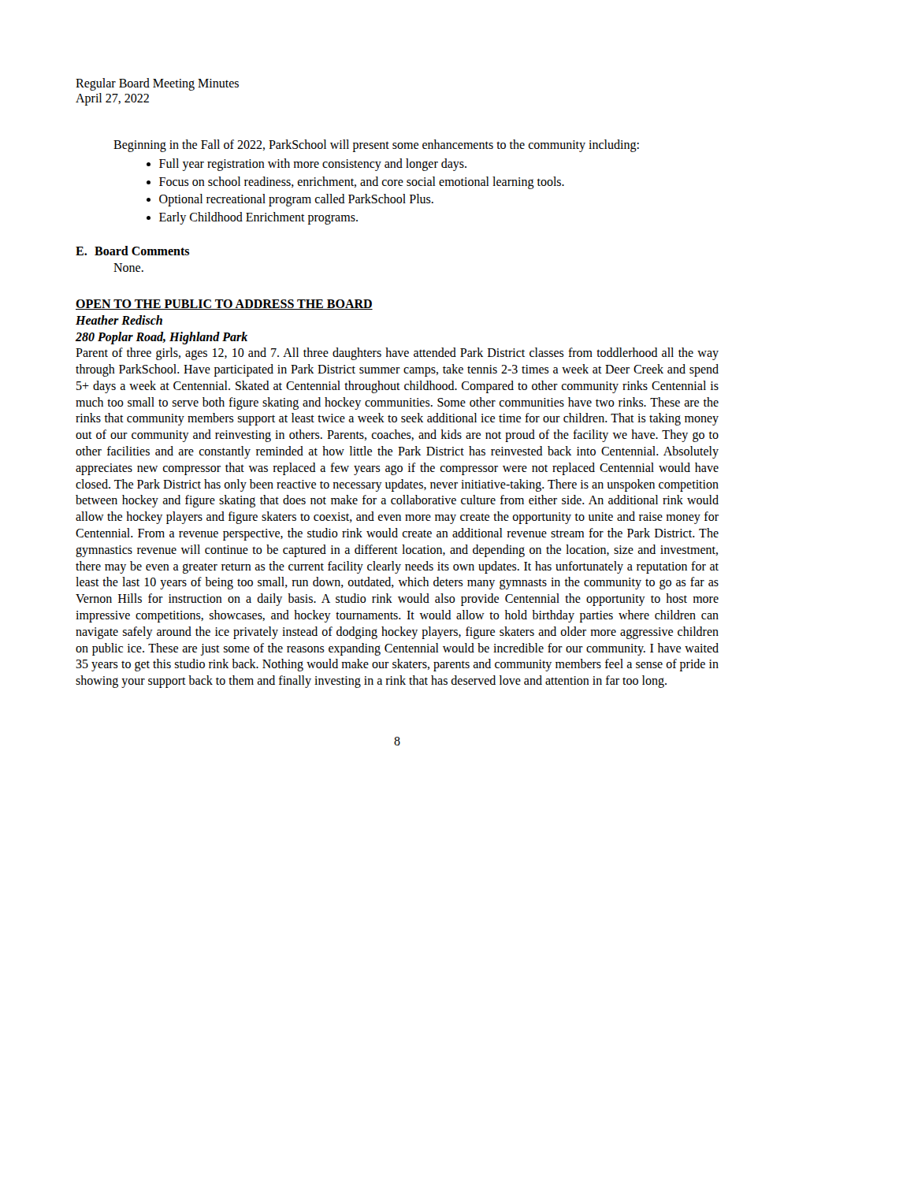Regular Board Meeting Minutes
April 27, 2022
Beginning in the Fall of 2022, ParkSchool will present some enhancements to the community including:
Full year registration with more consistency and longer days.
Focus on school readiness, enrichment, and core social emotional learning tools.
Optional recreational program called ParkSchool Plus.
Early Childhood Enrichment programs.
E. Board Comments
None.
OPEN TO THE PUBLIC TO ADDRESS THE BOARD
Heather Redisch
280 Poplar Road, Highland Park
Parent of three girls, ages 12, 10 and 7. All three daughters have attended Park District classes from toddlerhood all the way through ParkSchool. Have participated in Park District summer camps, take tennis 2-3 times a week at Deer Creek and spend 5+ days a week at Centennial. Skated at Centennial throughout childhood. Compared to other community rinks Centennial is much too small to serve both figure skating and hockey communities. Some other communities have two rinks. These are the rinks that community members support at least twice a week to seek additional ice time for our children. That is taking money out of our community and reinvesting in others. Parents, coaches, and kids are not proud of the facility we have. They go to other facilities and are constantly reminded at how little the Park District has reinvested back into Centennial. Absolutely appreciates new compressor that was replaced a few years ago if the compressor were not replaced Centennial would have closed. The Park District has only been reactive to necessary updates, never initiative-taking. There is an unspoken competition between hockey and figure skating that does not make for a collaborative culture from either side. An additional rink would allow the hockey players and figure skaters to coexist, and even more may create the opportunity to unite and raise money for Centennial. From a revenue perspective, the studio rink would create an additional revenue stream for the Park District. The gymnastics revenue will continue to be captured in a different location, and depending on the location, size and investment, there may be even a greater return as the current facility clearly needs its own updates. It has unfortunately a reputation for at least the last 10 years of being too small, run down, outdated, which deters many gymnasts in the community to go as far as Vernon Hills for instruction on a daily basis. A studio rink would also provide Centennial the opportunity to host more impressive competitions, showcases, and hockey tournaments. It would allow to hold birthday parties where children can navigate safely around the ice privately instead of dodging hockey players, figure skaters and older more aggressive children on public ice. These are just some of the reasons expanding Centennial would be incredible for our community. I have waited 35 years to get this studio rink back. Nothing would make our skaters, parents and community members feel a sense of pride in showing your support back to them and finally investing in a rink that has deserved love and attention in far too long.
8